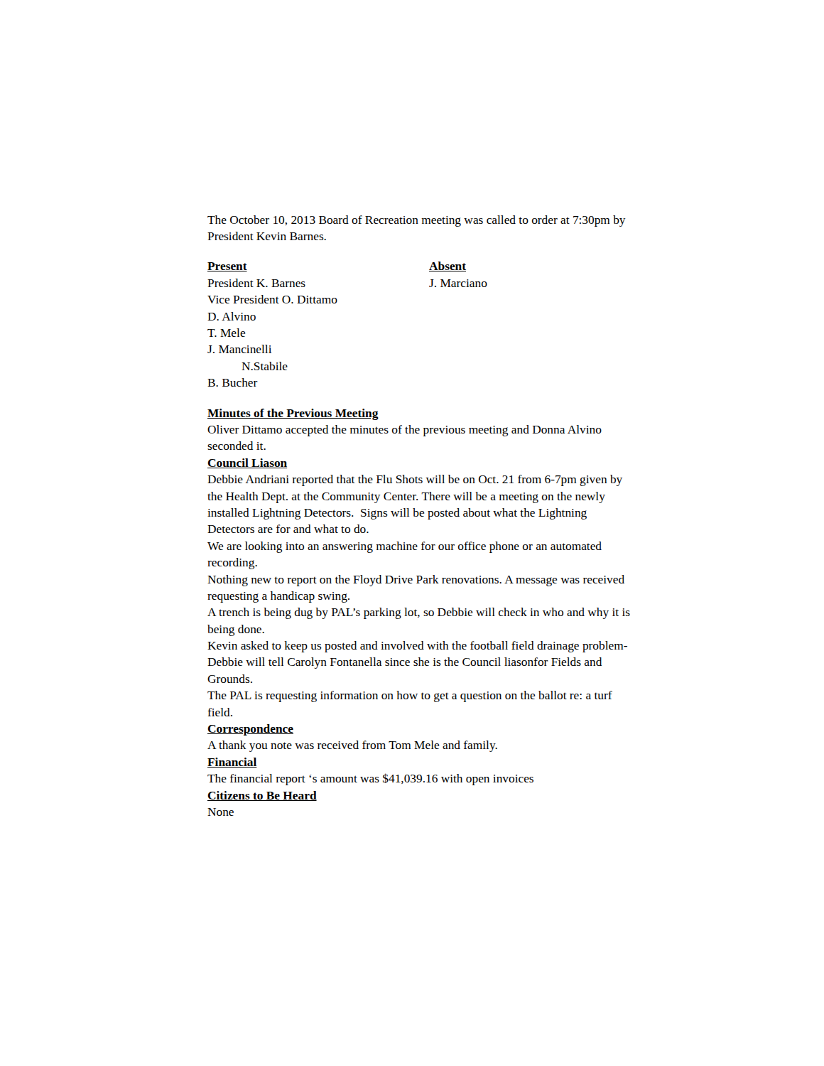The October 10, 2013 Board of Recreation meeting was called to order at 7:30pm by President Kevin Barnes.
| Present | Absent |
| President K. Barnes | J. Marciano |
| Vice President O. Dittamo | |
| D. Alvino | |
| T. Mele | |
| J. Mancinelli | |
| N.Stabile | |
| B. Bucher | |
Minutes of the Previous Meeting
Oliver Dittamo accepted the minutes of the previous meeting and Donna Alvino seconded it.
Council Liason
Debbie Andriani reported that the Flu Shots will be on Oct. 21 from 6-7pm given by the Health Dept. at the Community Center. There will be a meeting on the newly installed Lightning Detectors. Signs will be posted about what the Lightning Detectors are for and what to do.
We are looking into an answering machine for our office phone or an automated recording.
Nothing new to report on the Floyd Drive Park renovations. A message was received requesting a handicap swing.
A trench is being dug by PAL’s parking lot, so Debbie will check in who and why it is being done.
Kevin asked to keep us posted and involved with the football field drainage problem- Debbie will tell Carolyn Fontanella since she is the Council liasonfor Fields and Grounds.
The PAL is requesting information on how to get a question on the ballot re: a turf field.
Correspondence
A thank you note was received from Tom Mele and family.
Financial
The financial report ‘s amount was $41,039.16 with open invoices
Citizens to Be Heard
None